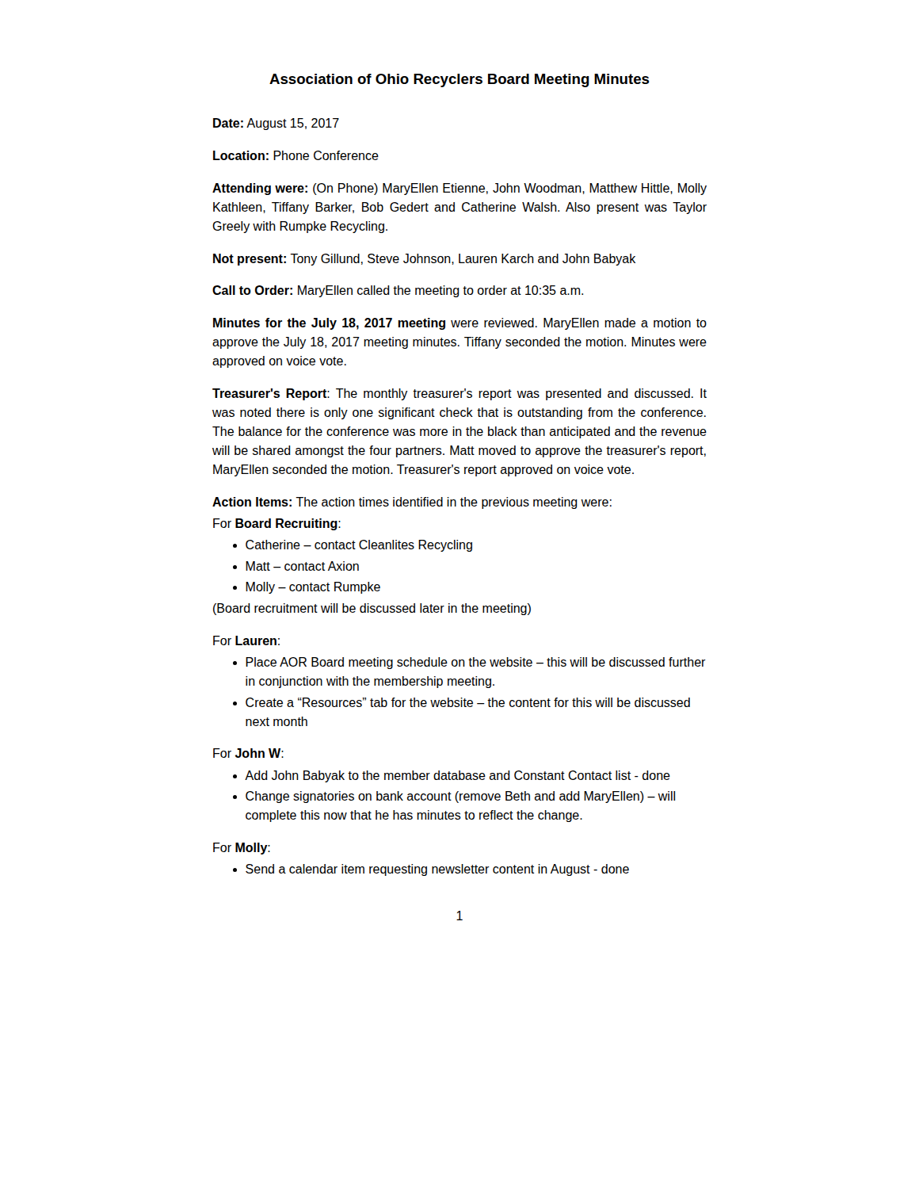Association of Ohio Recyclers Board Meeting Minutes
Date: August 15, 2017
Location: Phone Conference
Attending were: (On Phone) MaryEllen Etienne, John Woodman, Matthew Hittle, Molly Kathleen, Tiffany Barker, Bob Gedert and Catherine Walsh. Also present was Taylor Greely with Rumpke Recycling.
Not present: Tony Gillund, Steve Johnson, Lauren Karch and John Babyak
Call to Order: MaryEllen called the meeting to order at 10:35 a.m.
Minutes for the July 18, 2017 meeting were reviewed. MaryEllen made a motion to approve the July 18, 2017 meeting minutes. Tiffany seconded the motion. Minutes were approved on voice vote.
Treasurer's Report: The monthly treasurer's report was presented and discussed. It was noted there is only one significant check that is outstanding from the conference. The balance for the conference was more in the black than anticipated and the revenue will be shared amongst the four partners. Matt moved to approve the treasurer's report, MaryEllen seconded the motion. Treasurer's report approved on voice vote.
Action Items: The action times identified in the previous meeting were:
For Board Recruiting:
Catherine – contact Cleanlites Recycling
Matt – contact Axion
Molly – contact Rumpke
(Board recruitment will be discussed later in the meeting)
For Lauren:
Place AOR Board meeting schedule on the website – this will be discussed further in conjunction with the membership meeting.
Create a “Resources” tab for the website – the content for this will be discussed next month
For John W:
Add John Babyak to the member database and Constant Contact list - done
Change signatories on bank account (remove Beth and add MaryEllen) – will complete this now that he has minutes to reflect the change.
For Molly:
Send a calendar item requesting newsletter content in August - done
1